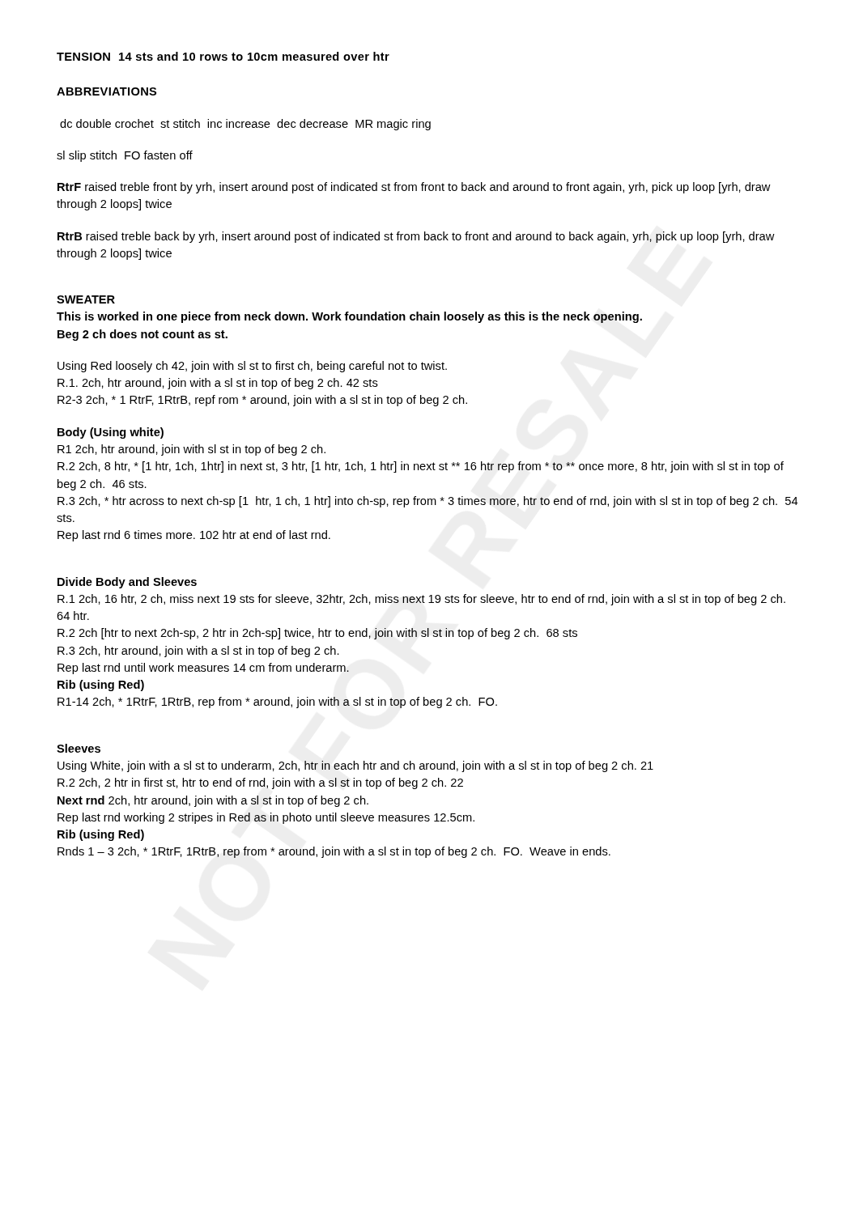NOT FOR RESALE
TENSION 14 sts and 10 rows to 10cm measured over htr
ABBREVIATIONS
dc double crochet st stitch inc increase dec decrease MR magic ring
sl slip stitch FO fasten off
RtrF raised treble front by yrh, insert around post of indicated st from front to back and around to front again, yrh, pick up loop [yrh, draw through 2 loops] twice
RtrB raised treble back by yrh, insert around post of indicated st from back to front and around to back again, yrh, pick up loop [yrh, draw through 2 loops] twice
SWEATER
This is worked in one piece from neck down. Work foundation chain loosely as this is the neck opening.
Beg 2 ch does not count as st.
Using Red loosely ch 42, join with sl st to first ch, being careful not to twist.
R.1. 2ch, htr around, join with a sl st in top of beg 2 ch. 42 sts
R2-3 2ch, * 1 RtrF, 1RtrB, repf rom * around, join with a sl st in top of beg 2 ch.
Body (Using white)
R1 2ch, htr around, join with sl st in top of beg 2 ch.
R.2 2ch, 8 htr, * [1 htr, 1ch, 1htr] in next st, 3 htr, [1 htr, 1ch, 1 htr] in next st ** 16 htr rep from * to ** once more, 8 htr, join with sl st in top of beg 2 ch. 46 sts.
R.3 2ch, * htr across to next ch-sp [1 htr, 1 ch, 1 htr] into ch-sp, rep from * 3 times more, htr to end of rnd, join with sl st in top of beg 2 ch. 54 sts.
Rep last rnd 6 times more. 102 htr at end of last rnd.
Divide Body and Sleeves
R.1 2ch, 16 htr, 2 ch, miss next 19 sts for sleeve, 32htr, 2ch, miss next 19 sts for sleeve, htr to end of rnd, join with a sl st in top of beg 2 ch. 64 htr.
R.2 2ch [htr to next 2ch-sp, 2 htr in 2ch-sp] twice, htr to end, join with sl st in top of beg 2 ch. 68 sts
R.3 2ch, htr around, join with a sl st in top of beg 2 ch.
Rep last rnd until work measures 14 cm from underarm.
Rib (using Red)
R1-14 2ch, * 1RtrF, 1RtrB, rep from * around, join with a sl st in top of beg 2 ch. FO.
Sleeves
Using White, join with a sl st to underarm, 2ch, htr in each htr and ch around, join with a sl st in top of beg 2 ch. 21
R.2 2ch, 2 htr in first st, htr to end of rnd, join with a sl st in top of beg 2 ch. 22
Next rnd 2ch, htr around, join with a sl st in top of beg 2 ch.
Rep last rnd working 2 stripes in Red as in photo until sleeve measures 12.5cm.
Rib (using Red)
Rnds 1 – 3 2ch, * 1RtrF, 1RtrB, rep from * around, join with a sl st in top of beg 2 ch. FO. Weave in ends.